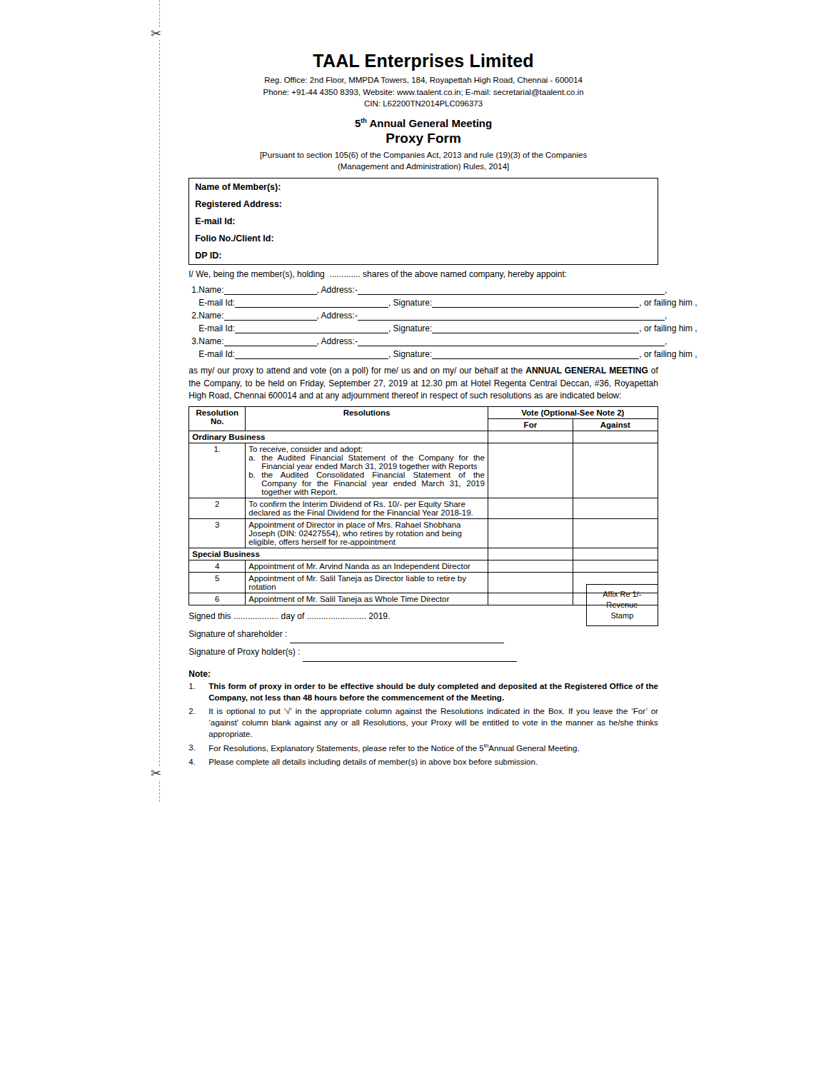✂
✂
TAAL Enterprises Limited
Reg. Office: 2nd Floor, MMPDA Towers, 184, Royapettah High Road, Chennai - 600014
Phone: +91-44 4350 8393, Website: www.taalent.co.in; E-mail: secretarial@taalent.co.in
CIN: L62200TN2014PLC096373
5th Annual General Meeting
Proxy Form
[Pursuant to section 105(6) of the Companies Act, 2013 and rule (19)(3) of the Companies
(Management and Administration) Rules, 2014]
| Name of Member(s): |
| Registered Address: |
| E-mail Id: |
| Folio No./Client Id: |
| DP ID: |
I/ We, being the member(s), holding ............. shares of the above named company, hereby appoint:
| 1. | Name: , Address:- , |
| | E-mail Id: , Signature: , or failing him , |
| 2. | Name: , Address:- , |
| | E-mail Id: , Signature: , or failing him , |
| 3. | Name: , Address:- , |
| | E-mail Id: , Signature: , or failing him , |
as my/ our proxy to attend and vote (on a poll) for me/ us and on my/ our behalf at the ANNUAL GENERAL MEETING of the Company, to be held on Friday, September 27, 2019 at 12.30 pm at Hotel Regenta Central Deccan, #36, Royapettah High Road, Chennai 600014 and at any adjournment thereof in respect of such resolutions as are indicated below:
| Resolution No. | Resolutions | Vote (Optional-See Note 2) |
| --- | --- | --- |
| For | Against |
| Ordinary Business | | |
| 1. | To receive, consider and adopt: a. the Audited Financial Statement of the Company for the Financial year ended March 31, 2019 together with Reports b. the Audited Consolidated Financial Statement of the Company for the Financial year ended March 31, 2019 together with Report. | | |
| 2 | To confirm the Interim Dividend of Rs. 10/- per Equity Share declared as the Final Dividend for the Financial Year 2018-19. | | |
| 3 | Appointment of Director in place of Mrs. Rahael Shobhana Joseph (DIN: 02427554), who retires by rotation and being eligible, offers herself for re-appointment | | |
| Special Business | | |
| 4 | Appointment of Mr. Arvind Nanda as an Independent Director | | |
| 5 | Appointment of Mr. Salil Taneja as Director liable to retire by rotation | | |
| 6 | Appointment of Mr. Salil Taneja as Whole Time Director | | |
Signed this ................... day of ......................... 2019.
Affix Re 1/-
Revenue
Stamp
Signature of shareholder :
Signature of Proxy holder(s) :
Note:
1. This form of proxy in order to be effective should be duly completed and deposited at the Registered Office of the Company, not less than 48 hours before the commencement of the Meeting.
2. It is optional to put ‘√’ in the appropriate column against the Resolutions indicated in the Box. If you leave the ‘For’ or ‘against’ column blank against any or all Resolutions, your Proxy will be entitled to vote in the manner as he/she thinks appropriate.
3. For Resolutions, Explanatory Statements, please refer to the Notice of the 5thAnnual General Meeting.
4. Please complete all details including details of member(s) in above box before submission.